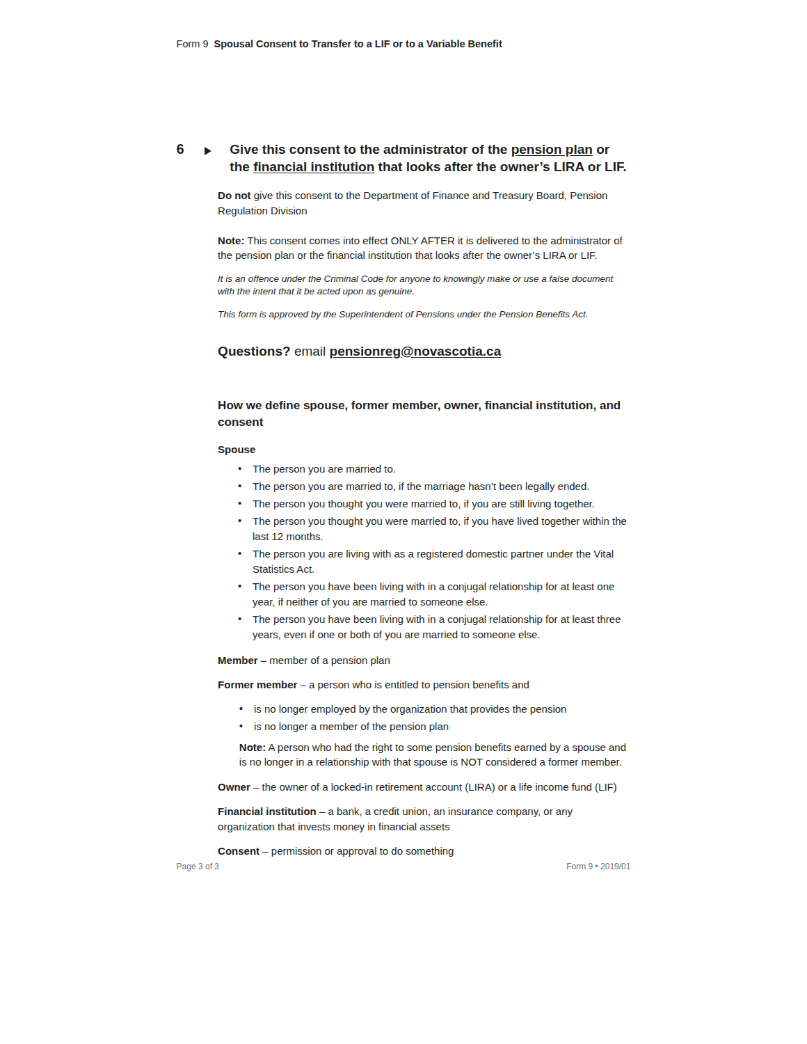Form 9 Spousal Consent to Transfer to a LIF or to a Variable Benefit
6
Give this consent to the administrator of the pension plan or the financial institution that looks after the owner’s LIRA or LIF.
Do not give this consent to the Department of Finance and Treasury Board, Pension Regulation Division
Note: This consent comes into effect ONLY AFTER it is delivered to the administrator of the pension plan or the financial institution that looks after the owner’s LIRA or LIF.
It is an offence under the Criminal Code for anyone to knowingly make or use a false document with the intent that it be acted upon as genuine.
This form is approved by the Superintendent of Pensions under the Pension Benefits Act.
Questions? email pensionreg@novascotia.ca
How we define spouse, former member, owner, financial institution, and consent
Spouse
The person you are married to.
The person you are married to, if the marriage hasn’t been legally ended.
The person you thought you were married to, if you are still living together.
The person you thought you were married to, if you have lived together within the last 12 months.
The person you are living with as a registered domestic partner under the Vital Statistics Act.
The person you have been living with in a conjugal relationship for at least one year, if neither of you are married to someone else.
The person you have been living with in a conjugal relationship for at least three years, even if one or both of you are married to someone else.
Member – member of a pension plan
Former member – a person who is entitled to pension benefits and
is no longer employed by the organization that provides the pension
is no longer a member of the pension plan
Note: A person who had the right to some pension benefits earned by a spouse and is no longer in a relationship with that spouse is NOT considered a former member.
Owner – the owner of a locked-in retirement account (LIRA) or a life income fund (LIF)
Financial institution – a bank, a credit union, an insurance company, or any organization that invests money in financial assets
Consent – permission or approval to do something
Page 3 of 3 Form 9 • 2019/01